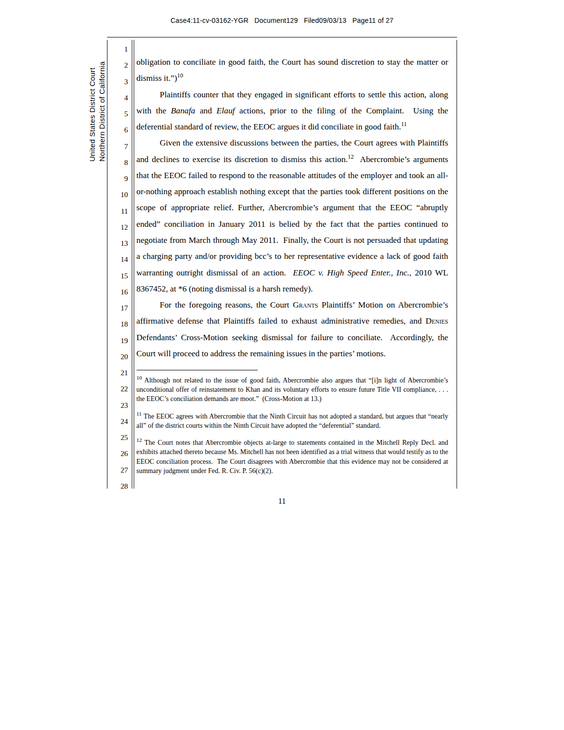Case4:11-cv-03162-YGR Document129 Filed09/03/13 Page11 of 27
1
2
3
4
5
6
7
8
9
10
11
12
13
14
15
16
17
18
19
20
21
22
23
24
25
26
27
28
United States District Court Northern District of California
obligation to conciliate in good faith, the Court has sound discretion to stay the matter or dismiss it.”)10
Plaintiffs counter that they engaged in significant efforts to settle this action, along with the Banafa and Elauf actions, prior to the filing of the Complaint. Using the deferential standard of review, the EEOC argues it did conciliate in good faith.11
Given the extensive discussions between the parties, the Court agrees with Plaintiffs and declines to exercise its discretion to dismiss this action.12 Abercrombie’s arguments that the EEOC failed to respond to the reasonable attitudes of the employer and took an all-or-nothing approach establish nothing except that the parties took different positions on the scope of appropriate relief. Further, Abercrombie’s argument that the EEOC “abruptly ended” conciliation in January 2011 is belied by the fact that the parties continued to negotiate from March through May 2011. Finally, the Court is not persuaded that updating a charging party and/or providing bcc’s to her representative evidence a lack of good faith warranting outright dismissal of an action. EEOC v. High Speed Enter., Inc., 2010 WL 8367452, at *6 (noting dismissal is a harsh remedy).
For the foregoing reasons, the Court Grants Plaintiffs’ Motion on Abercrombie’s affirmative defense that Plaintiffs failed to exhaust administrative remedies, and Denies Defendants’ Cross-Motion seeking dismissal for failure to conciliate. Accordingly, the Court will proceed to address the remaining issues in the parties’ motions.
10 Although not related to the issue of good faith, Abercrombie also argues that “[i]n light of Abercrombie’s unconditional offer of reinstatement to Khan and its voluntary efforts to ensure future Title VII compliance, . . . the EEOC’s conciliation demands are moot.” (Cross-Motion at 13.)
11 The EEOC agrees with Abercrombie that the Ninth Circuit has not adopted a standard, but argues that “nearly all” of the district courts within the Ninth Circuit have adopted the “deferential” standard.
12 The Court notes that Abercrombie objects at-large to statements contained in the Mitchell Reply Decl. and exhibits attached thereto because Ms. Mitchell has not been identified as a trial witness that would testify as to the EEOC conciliation process. The Court disagrees with Abercrombie that this evidence may not be considered at summary judgment under Fed. R. Civ. P. 56(c)(2).
11